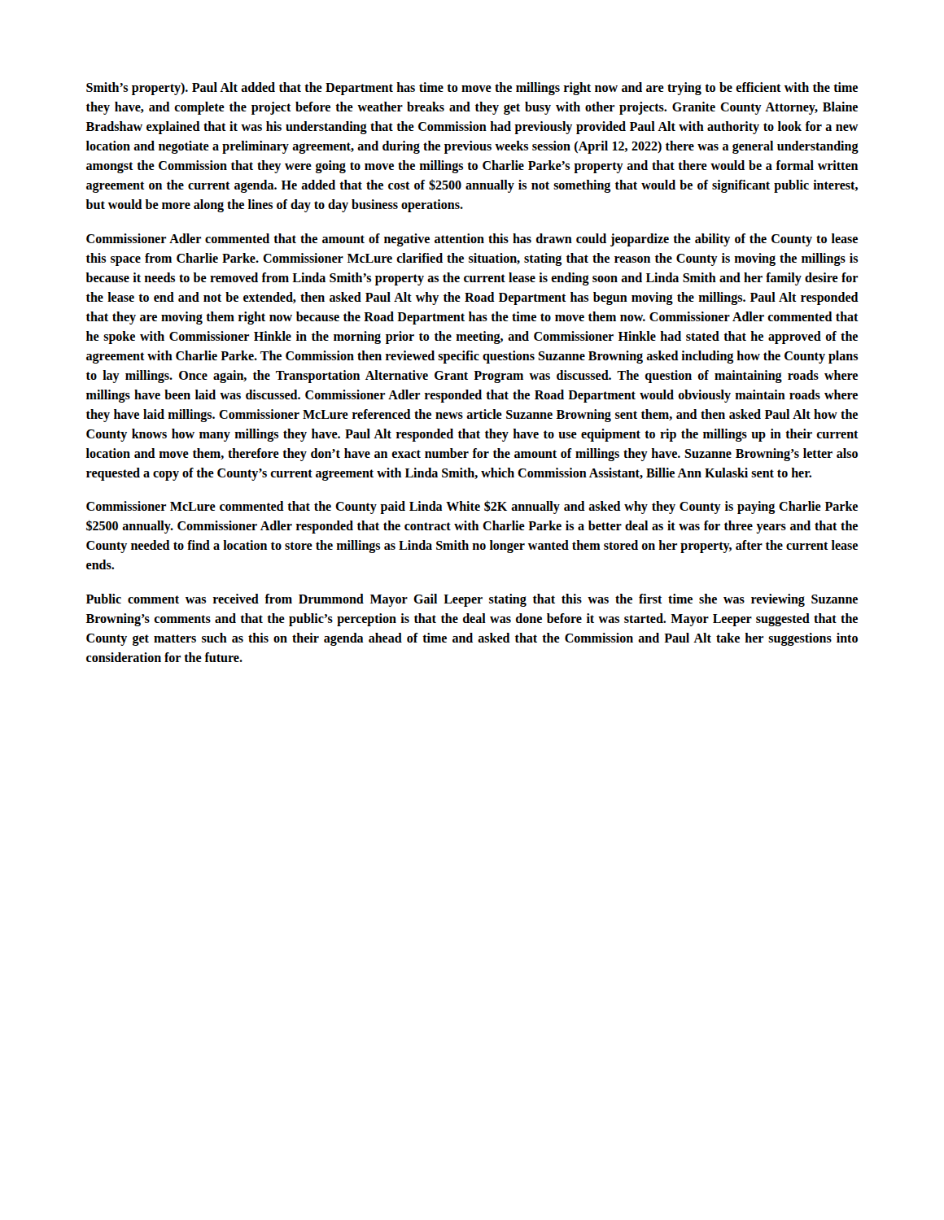Smith’s property). Paul Alt added that the Department has time to move the millings right now and are trying to be efficient with the time they have, and complete the project before the weather breaks and they get busy with other projects. Granite County Attorney, Blaine Bradshaw explained that it was his understanding that the Commission had previously provided Paul Alt with authority to look for a new location and negotiate a preliminary agreement, and during the previous weeks session (April 12, 2022) there was a general understanding amongst the Commission that they were going to move the millings to Charlie Parke’s property and that there would be a formal written agreement on the current agenda. He added that the cost of $2500 annually is not something that would be of significant public interest, but would be more along the lines of day to day business operations.
Commissioner Adler commented that the amount of negative attention this has drawn could jeopardize the ability of the County to lease this space from Charlie Parke. Commissioner McLure clarified the situation, stating that the reason the County is moving the millings is because it needs to be removed from Linda Smith’s property as the current lease is ending soon and Linda Smith and her family desire for the lease to end and not be extended, then asked Paul Alt why the Road Department has begun moving the millings. Paul Alt responded that they are moving them right now because the Road Department has the time to move them now. Commissioner Adler commented that he spoke with Commissioner Hinkle in the morning prior to the meeting, and Commissioner Hinkle had stated that he approved of the agreement with Charlie Parke. The Commission then reviewed specific questions Suzanne Browning asked including how the County plans to lay millings. Once again, the Transportation Alternative Grant Program was discussed. The question of maintaining roads where millings have been laid was discussed. Commissioner Adler responded that the Road Department would obviously maintain roads where they have laid millings. Commissioner McLure referenced the news article Suzanne Browning sent them, and then asked Paul Alt how the County knows how many millings they have. Paul Alt responded that they have to use equipment to rip the millings up in their current location and move them, therefore they don’t have an exact number for the amount of millings they have. Suzanne Browning’s letter also requested a copy of the County’s current agreement with Linda Smith, which Commission Assistant, Billie Ann Kulaski sent to her.
Commissioner McLure commented that the County paid Linda White $2K annually and asked why they County is paying Charlie Parke $2500 annually. Commissioner Adler responded that the contract with Charlie Parke is a better deal as it was for three years and that the County needed to find a location to store the millings as Linda Smith no longer wanted them stored on her property, after the current lease ends.
Public comment was received from Drummond Mayor Gail Leeper stating that this was the first time she was reviewing Suzanne Browning’s comments and that the public’s perception is that the deal was done before it was started. Mayor Leeper suggested that the County get matters such as this on their agenda ahead of time and asked that the Commission and Paul Alt take her suggestions into consideration for the future.